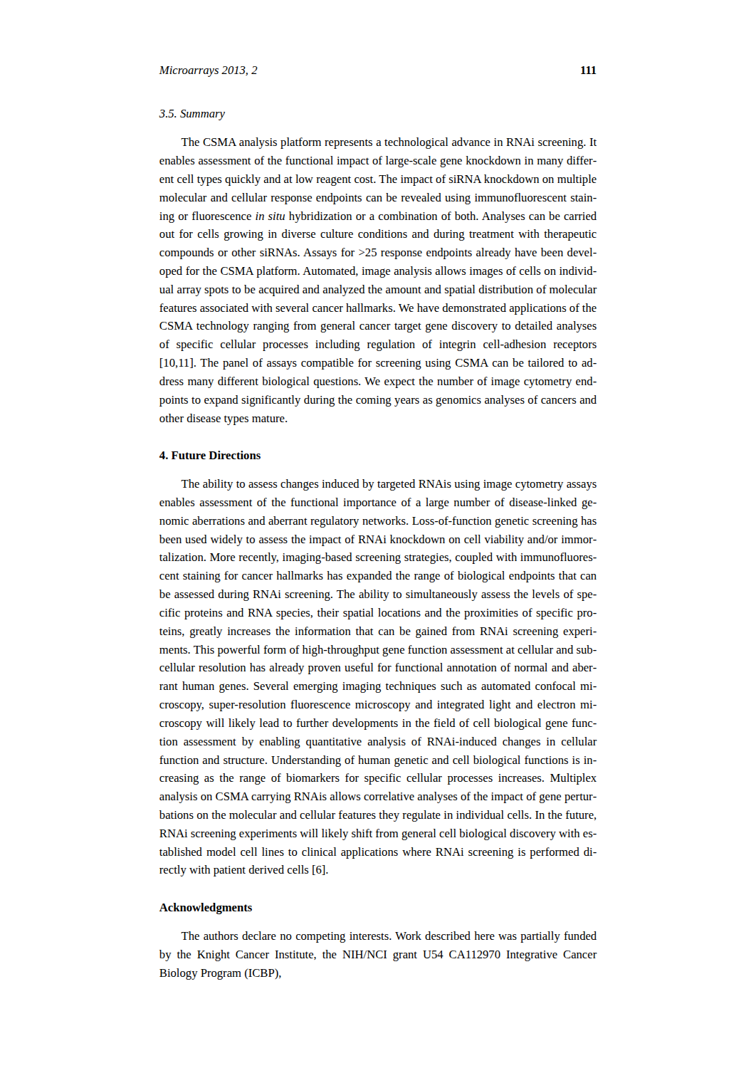Microarrays 2013, 2 111
3.5. Summary
The CSMA analysis platform represents a technological advance in RNAi screening. It enables assessment of the functional impact of large-scale gene knockdown in many different cell types quickly and at low reagent cost. The impact of siRNA knockdown on multiple molecular and cellular response endpoints can be revealed using immunofluorescent staining or fluorescence in situ hybridization or a combination of both. Analyses can be carried out for cells growing in diverse culture conditions and during treatment with therapeutic compounds or other siRNAs. Assays for >25 response endpoints already have been developed for the CSMA platform. Automated, image analysis allows images of cells on individual array spots to be acquired and analyzed the amount and spatial distribution of molecular features associated with several cancer hallmarks. We have demonstrated applications of the CSMA technology ranging from general cancer target gene discovery to detailed analyses of specific cellular processes including regulation of integrin cell-adhesion receptors [10,11]. The panel of assays compatible for screening using CSMA can be tailored to address many different biological questions. We expect the number of image cytometry endpoints to expand significantly during the coming years as genomics analyses of cancers and other disease types mature.
4. Future Directions
The ability to assess changes induced by targeted RNAis using image cytometry assays enables assessment of the functional importance of a large number of disease-linked genomic aberrations and aberrant regulatory networks. Loss-of-function genetic screening has been used widely to assess the impact of RNAi knockdown on cell viability and/or immortalization. More recently, imaging-based screening strategies, coupled with immunofluorescent staining for cancer hallmarks has expanded the range of biological endpoints that can be assessed during RNAi screening. The ability to simultaneously assess the levels of specific proteins and RNA species, their spatial locations and the proximities of specific proteins, greatly increases the information that can be gained from RNAi screening experiments. This powerful form of high-throughput gene function assessment at cellular and subcellular resolution has already proven useful for functional annotation of normal and aberrant human genes. Several emerging imaging techniques such as automated confocal microscopy, super-resolution fluorescence microscopy and integrated light and electron microscopy will likely lead to further developments in the field of cell biological gene function assessment by enabling quantitative analysis of RNAi-induced changes in cellular function and structure. Understanding of human genetic and cell biological functions is increasing as the range of biomarkers for specific cellular processes increases. Multiplex analysis on CSMA carrying RNAis allows correlative analyses of the impact of gene perturbations on the molecular and cellular features they regulate in individual cells. In the future, RNAi screening experiments will likely shift from general cell biological discovery with established model cell lines to clinical applications where RNAi screening is performed directly with patient derived cells [6].
Acknowledgments
The authors declare no competing interests. Work described here was partially funded by the Knight Cancer Institute, the NIH/NCI grant U54 CA112970 Integrative Cancer Biology Program (ICBP),